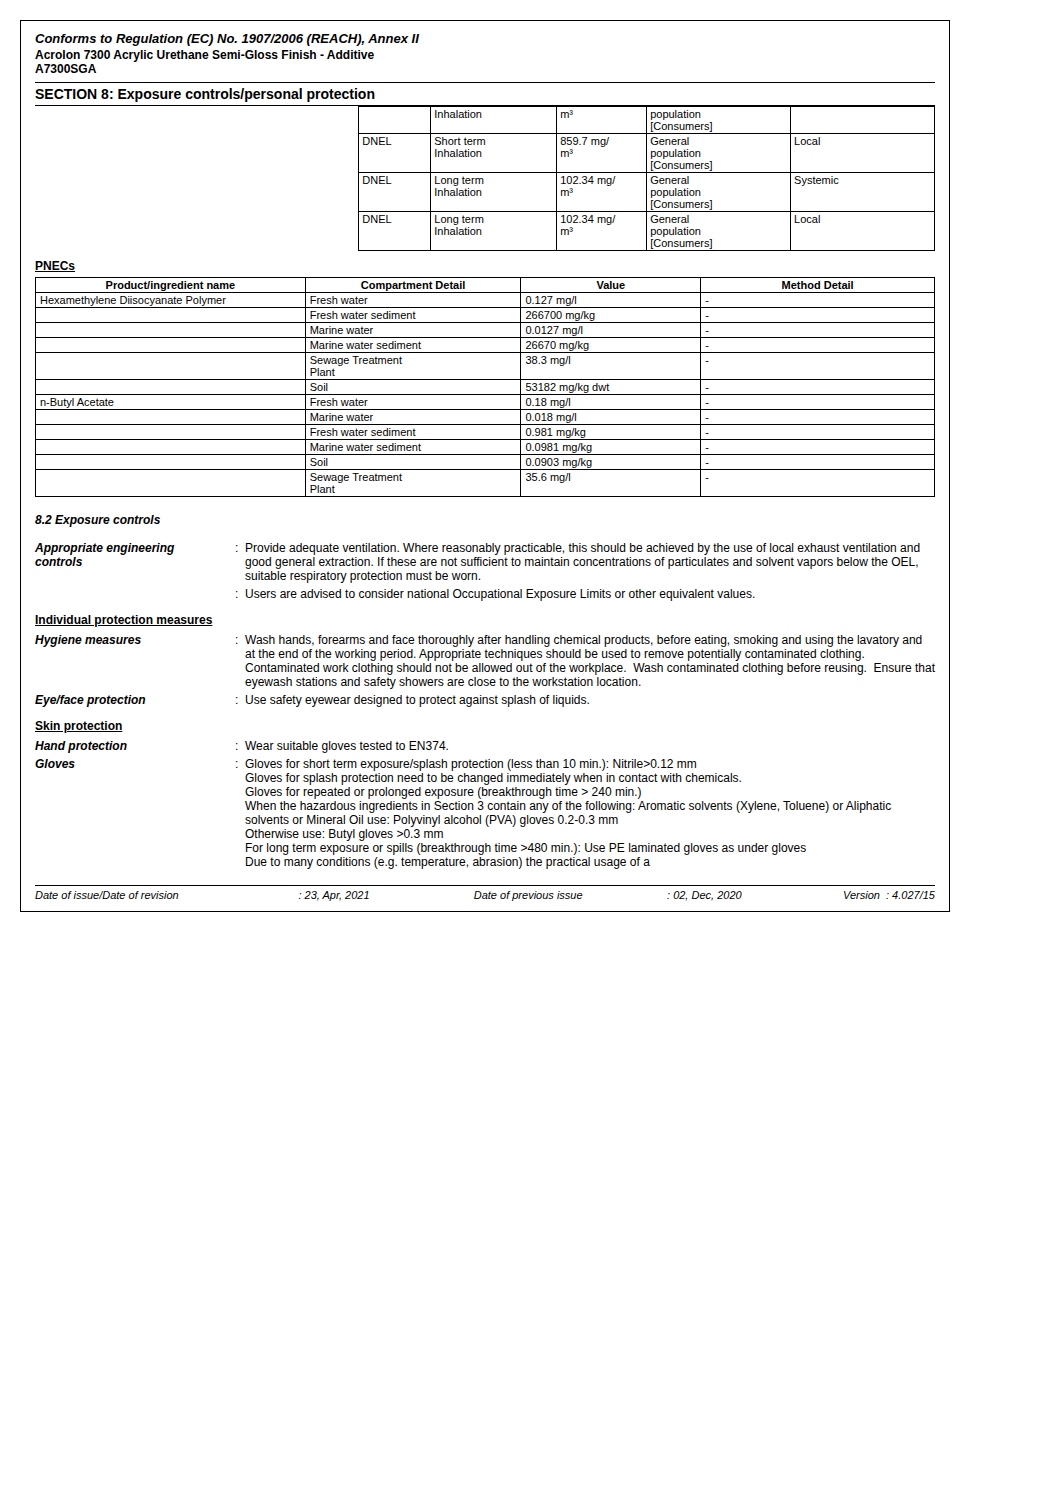Conforms to Regulation (EC) No. 1907/2006 (REACH), Annex II
Acrolon 7300 Acrylic Urethane Semi-Gloss Finish - Additive
A7300SGA
SECTION 8: Exposure controls/personal protection
| | | Inhalation | m³ | population [Consumers] | |
| | DNEL | Short term Inhalation | 859.7 mg/ m³ | General population [Consumers] | Local |
| | DNEL | Long term Inhalation | 102.34 mg/ m³ | General population [Consumers] | Systemic |
| | DNEL | Long term Inhalation | 102.34 mg/ m³ | General population [Consumers] | Local |
PNECs
| Product/ingredient name | Compartment Detail | Value | Method Detail |
| --- | --- | --- | --- |
| Hexamethylene Diisocyanate Polymer | Fresh water | 0.127 mg/l | - |
| | Fresh water sediment | 266700 mg/kg | - |
| | Marine water | 0.0127 mg/l | - |
| | Marine water sediment | 26670 mg/kg | - |
| | Sewage Treatment Plant | 38.3 mg/l | - |
| | Soil | 53182 mg/kg dwt | - |
| n-Butyl Acetate | Fresh water | 0.18 mg/l | - |
| | Marine water | 0.018 mg/l | - |
| | Fresh water sediment | 0.981 mg/kg | - |
| | Marine water sediment | 0.0981 mg/kg | - |
| | Soil | 0.0903 mg/kg | - |
| | Sewage Treatment Plant | 35.6 mg/l | - |
8.2 Exposure controls
| Appropriate engineering controls | : | Provide adequate ventilation. Where reasonably practicable, this should be achieved by the use of local exhaust ventilation and good general extraction. If these are not sufficient to maintain concentrations of particulates and solvent vapors below the OEL, suitable respiratory protection must be worn. |
| | : | Users are advised to consider national Occupational Exposure Limits or other equivalent values. |
Individual protection measures
| Hygiene measures | : | Wash hands, forearms and face thoroughly after handling chemical products, before eating, smoking and using the lavatory and at the end of the working period. Appropriate techniques should be used to remove potentially contaminated clothing. Contaminated work clothing should not be allowed out of the workplace. Wash contaminated clothing before reusing. Ensure that eyewash stations and safety showers are close to the workstation location. |
| Eye/face protection | : | Use safety eyewear designed to protect against splash of liquids. |
Skin protection
| Hand protection | : | Wear suitable gloves tested to EN374. |
| Gloves | : | Gloves for short term exposure/splash protection (less than 10 min.): Nitrile>0.12 mm Gloves for splash protection need to be changed immediately when in contact with chemicals. Gloves for repeated or prolonged exposure (breakthrough time > 240 min.) When the hazardous ingredients in Section 3 contain any of the following: Aromatic solvents (Xylene, Toluene) or Aliphatic solvents or Mineral Oil use: Polyvinyl alcohol (PVA) gloves 0.2-0.3 mm Otherwise use: Butyl gloves >0.3 mm For long term exposure or spills (breakthrough time >480 min.): Use PE laminated gloves as under gloves Due to many conditions (e.g. temperature, abrasion) the practical usage of a |
| Date of issue/Date of revision | : 23, Apr, 2021 | Date of previous issue | : 02, Dec, 2020 | Version : 4.02 | 7/15 |